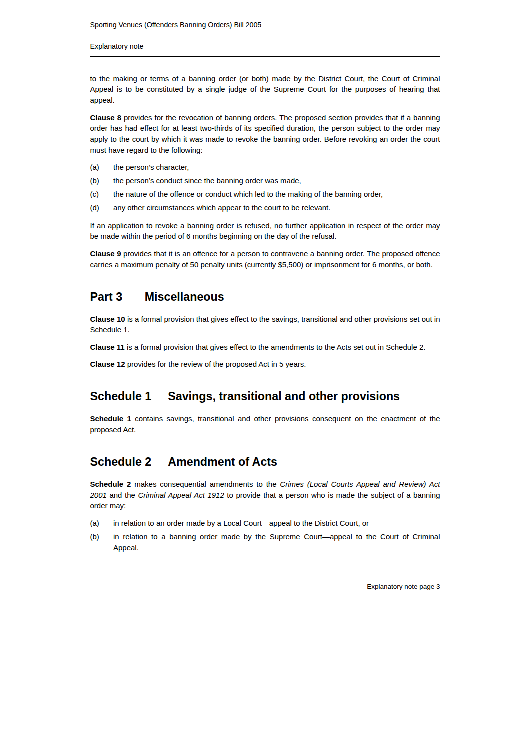Sporting Venues (Offenders Banning Orders) Bill 2005
Explanatory note
to the making or terms of a banning order (or both) made by the District Court, the Court of Criminal Appeal is to be constituted by a single judge of the Supreme Court for the purposes of hearing that appeal.
Clause 8 provides for the revocation of banning orders. The proposed section provides that if a banning order has had effect for at least two-thirds of its specified duration, the person subject to the order may apply to the court by which it was made to revoke the banning order. Before revoking an order the court must have regard to the following:
(a) the person’s character,
(b) the person’s conduct since the banning order was made,
(c) the nature of the offence or conduct which led to the making of the banning order,
(d) any other circumstances which appear to the court to be relevant.
If an application to revoke a banning order is refused, no further application in respect of the order may be made within the period of 6 months beginning on the day of the refusal.
Clause 9 provides that it is an offence for a person to contravene a banning order. The proposed offence carries a maximum penalty of 50 penalty units (currently $5,500) or imprisonment for 6 months, or both.
Part 3 Miscellaneous
Clause 10 is a formal provision that gives effect to the savings, transitional and other provisions set out in Schedule 1.
Clause 11 is a formal provision that gives effect to the amendments to the Acts set out in Schedule 2.
Clause 12 provides for the review of the proposed Act in 5 years.
Schedule 1 Savings, transitional and other provisions
Schedule 1 contains savings, transitional and other provisions consequent on the enactment of the proposed Act.
Schedule 2 Amendment of Acts
Schedule 2 makes consequential amendments to the Crimes (Local Courts Appeal and Review) Act 2001 and the Criminal Appeal Act 1912 to provide that a person who is made the subject of a banning order may:
(a) in relation to an order made by a Local Court—appeal to the District Court, or
(b) in relation to a banning order made by the Supreme Court—appeal to the Court of Criminal Appeal.
Explanatory note page 3